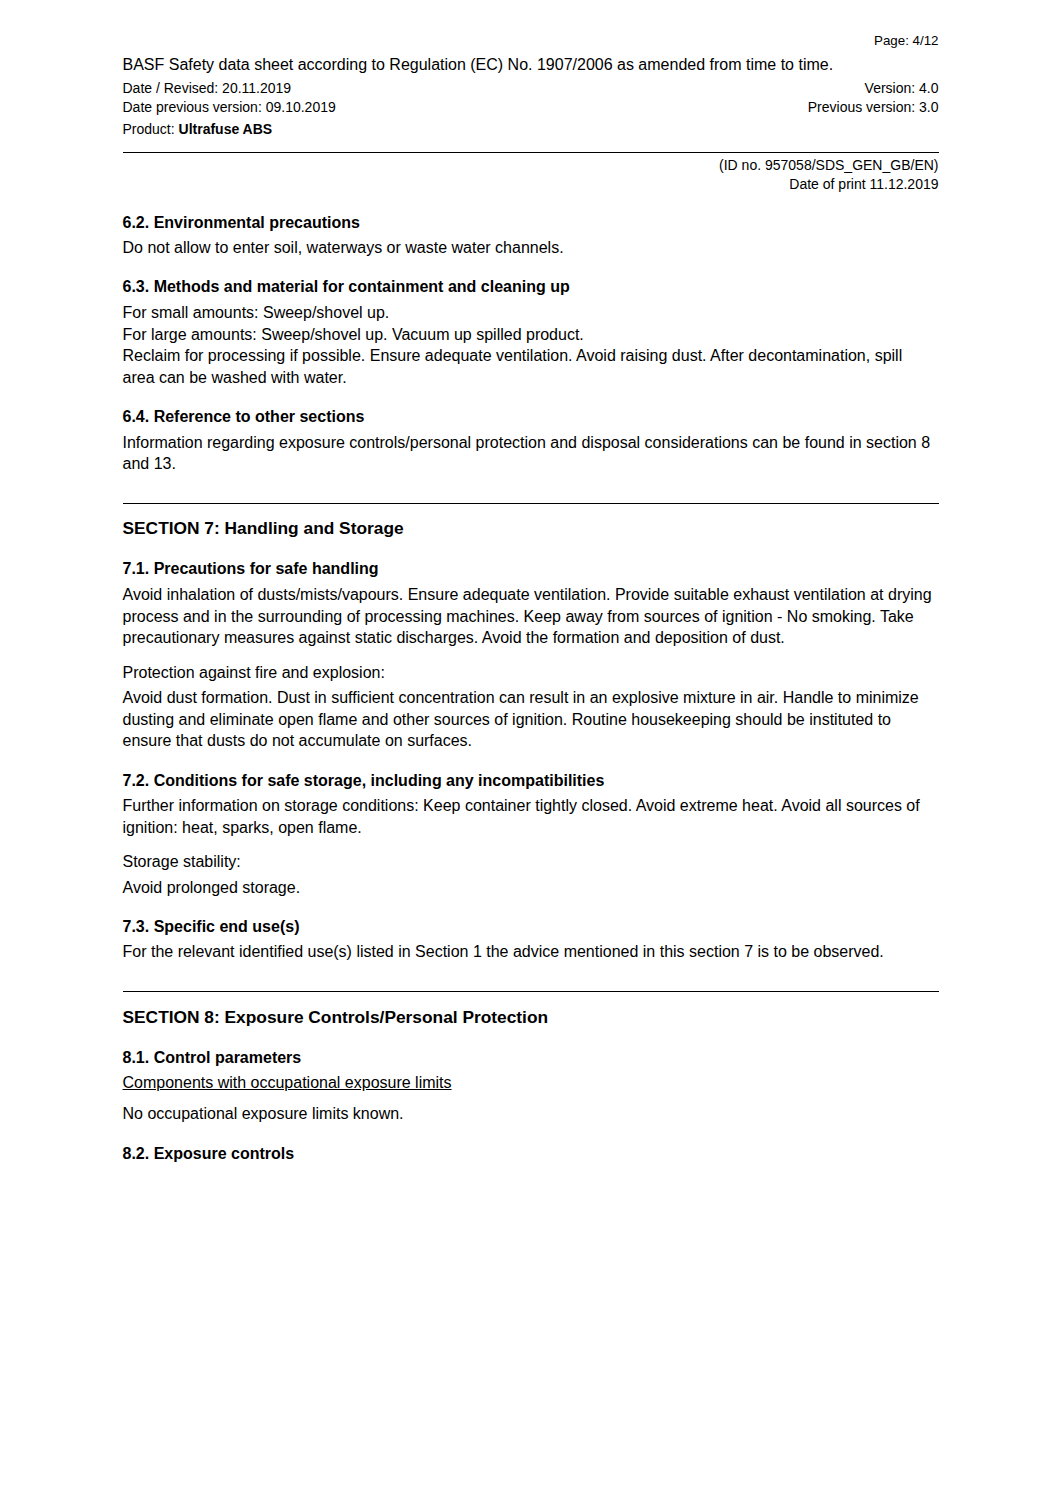Page: 4/12
BASF Safety data sheet according to Regulation (EC) No. 1907/2006 as amended from time to time.
Date / Revised: 20.11.2019 Version: 4.0
Date previous version: 09.10.2019 Previous version: 3.0
Product: Ultrafuse ABS
(ID no. 957058/SDS_GEN_GB/EN)
Date of print 11.12.2019
6.2. Environmental precautions
Do not allow to enter soil, waterways or waste water channels.
6.3. Methods and material for containment and cleaning up
For small amounts: Sweep/shovel up.
For large amounts: Sweep/shovel up. Vacuum up spilled product.
Reclaim for processing if possible. Ensure adequate ventilation. Avoid raising dust. After decontamination, spill area can be washed with water.
6.4. Reference to other sections
Information regarding exposure controls/personal protection and disposal considerations can be found in section 8 and 13.
SECTION 7: Handling and Storage
7.1. Precautions for safe handling
Avoid inhalation of dusts/mists/vapours. Ensure adequate ventilation. Provide suitable exhaust ventilation at drying process and in the surrounding of processing machines. Keep away from sources of ignition - No smoking. Take precautionary measures against static discharges. Avoid the formation and deposition of dust.
Protection against fire and explosion:
Avoid dust formation. Dust in sufficient concentration can result in an explosive mixture in air. Handle to minimize dusting and eliminate open flame and other sources of ignition. Routine housekeeping should be instituted to ensure that dusts do not accumulate on surfaces.
7.2. Conditions for safe storage, including any incompatibilities
Further information on storage conditions: Keep container tightly closed. Avoid extreme heat. Avoid all sources of ignition: heat, sparks, open flame.
Storage stability:
Avoid prolonged storage.
7.3. Specific end use(s)
For the relevant identified use(s) listed in Section 1 the advice mentioned in this section 7 is to be observed.
SECTION 8: Exposure Controls/Personal Protection
8.1. Control parameters
Components with occupational exposure limits
No occupational exposure limits known.
8.2. Exposure controls